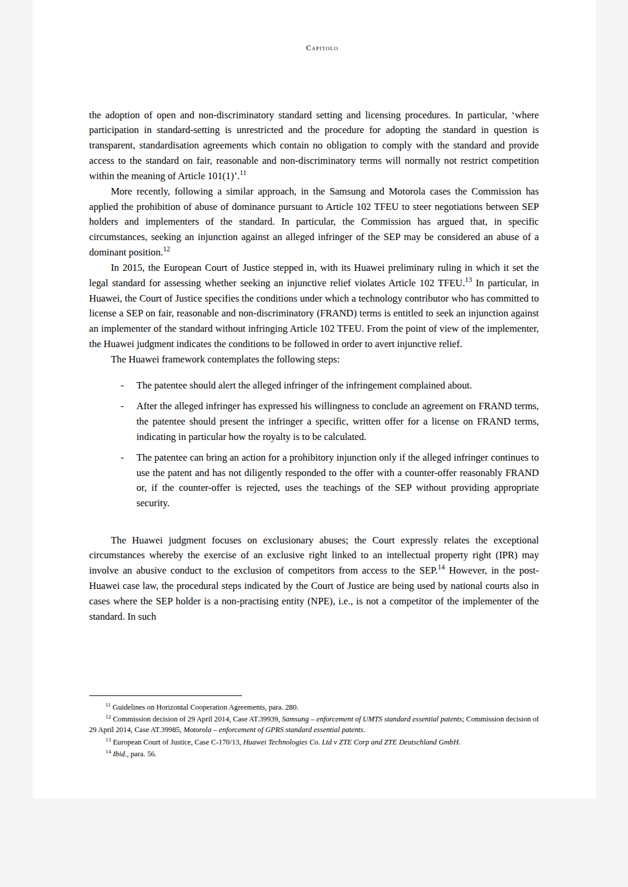Capitolo
the adoption of open and non-discriminatory standard setting and licensing procedures. In particular, ‘where participation in standard-setting is unrestricted and the procedure for adopting the standard in question is transparent, standardisation agreements which contain no obligation to comply with the standard and provide access to the standard on fair, reasonable and non-discriminatory terms will normally not restrict competition within the meaning of Article 101(1)’.11
More recently, following a similar approach, in the Samsung and Motorola cases the Commission has applied the prohibition of abuse of dominance pursuant to Article 102 TFEU to steer negotiations between SEP holders and implementers of the standard. In particular, the Commission has argued that, in specific circumstances, seeking an injunction against an alleged infringer of the SEP may be considered an abuse of a dominant position.12
In 2015, the European Court of Justice stepped in, with its Huawei preliminary ruling in which it set the legal standard for assessing whether seeking an injunctive relief violates Article 102 TFEU.13 In particular, in Huawei, the Court of Justice specifies the conditions under which a technology contributor who has committed to license a SEP on fair, reasonable and non-discriminatory (FRAND) terms is entitled to seek an injunction against an implementer of the standard without infringing Article 102 TFEU. From the point of view of the implementer, the Huawei judgment indicates the conditions to be followed in order to avert injunctive relief.
The Huawei framework contemplates the following steps:
The patentee should alert the alleged infringer of the infringement complained about.
After the alleged infringer has expressed his willingness to conclude an agreement on FRAND terms, the patentee should present the infringer a specific, written offer for a license on FRAND terms, indicating in particular how the royalty is to be calculated.
The patentee can bring an action for a prohibitory injunction only if the alleged infringer continues to use the patent and has not diligently responded to the offer with a counter-offer reasonably FRAND or, if the counter-offer is rejected, uses the teachings of the SEP without providing appropriate security.
The Huawei judgment focuses on exclusionary abuses; the Court expressly relates the exceptional circumstances whereby the exercise of an exclusive right linked to an intellectual property right (IPR) may involve an abusive conduct to the exclusion of competitors from access to the SEP.14 However, in the post-Huawei case law, the procedural steps indicated by the Court of Justice are being used by national courts also in cases where the SEP holder is a non-practising entity (NPE), i.e., is not a competitor of the implementer of the standard. In such
11 Guidelines on Horizontal Cooperation Agreements, para. 280.
12 Commission decision of 29 April 2014, Case AT.39939, Samsung – enforcement of UMTS standard essential patents; Commission decision of 29 April 2014, Case AT.39985, Motorola – enforcement of GPRS standard essential patents.
13 European Court of Justice, Case C-170/13, Huawei Technologies Co. Ltd v ZTE Corp and ZTE Deutschland GmbH.
14 Ibid., para. 56.